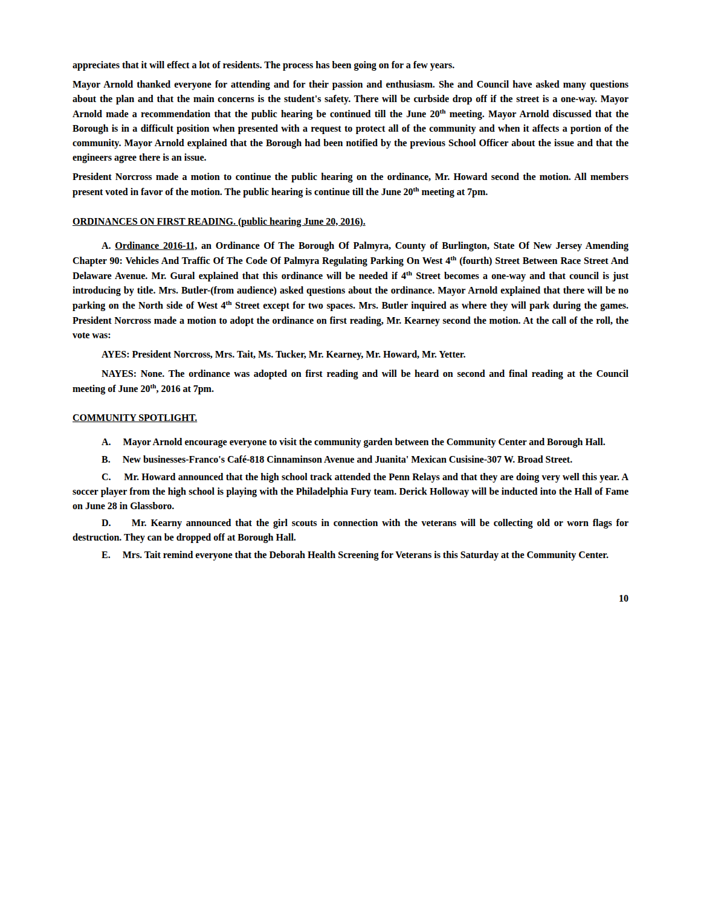appreciates that it will effect a lot of residents. The process has been going on for a few years.
Mayor Arnold thanked everyone for attending and for their passion and enthusiasm. She and Council have asked many questions about the plan and that the main concerns is the student's safety. There will be curbside drop off if the street is a one-way. Mayor Arnold made a recommendation that the public hearing be continued till the June 20th meeting. Mayor Arnold discussed that the Borough is in a difficult position when presented with a request to protect all of the community and when it affects a portion of the community. Mayor Arnold explained that the Borough had been notified by the previous School Officer about the issue and that the engineers agree there is an issue.
President Norcross made a motion to continue the public hearing on the ordinance, Mr. Howard second the motion. All members present voted in favor of the motion. The public hearing is continue till the June 20th meeting at 7pm.
ORDINANCES ON FIRST READING. (public hearing June 20, 2016).
A. Ordinance 2016-11, an Ordinance Of The Borough Of Palmyra, County of Burlington, State Of New Jersey Amending Chapter 90: Vehicles And Traffic Of The Code Of Palmyra Regulating Parking On West 4th (fourth) Street Between Race Street And Delaware Avenue. Mr. Gural explained that this ordinance will be needed if 4th Street becomes a one-way and that council is just introducing by title. Mrs. Butler-(from audience) asked questions about the ordinance. Mayor Arnold explained that there will be no parking on the North side of West 4th Street except for two spaces. Mrs. Butler inquired as where they will park during the games. President Norcross made a motion to adopt the ordinance on first reading, Mr. Kearney second the motion. At the call of the roll, the vote was:
AYES: President Norcross, Mrs. Tait, Ms. Tucker, Mr. Kearney, Mr. Howard, Mr. Yetter.
NAYES: None. The ordinance was adopted on first reading and will be heard on second and final reading at the Council meeting of June 20th, 2016 at 7pm.
COMMUNITY SPOTLIGHT.
A. Mayor Arnold encourage everyone to visit the community garden between the Community Center and Borough Hall.
B. New businesses-Franco's Café-818 Cinnaminson Avenue and Juanita' Mexican Cusisine-307 W. Broad Street.
C. Mr. Howard announced that the high school track attended the Penn Relays and that they are doing very well this year. A soccer player from the high school is playing with the Philadelphia Fury team. Derick Holloway will be inducted into the Hall of Fame on June 28 in Glassboro.
D. Mr. Kearny announced that the girl scouts in connection with the veterans will be collecting old or worn flags for destruction. They can be dropped off at Borough Hall.
E. Mrs. Tait remind everyone that the Deborah Health Screening for Veterans is this Saturday at the Community Center.
10